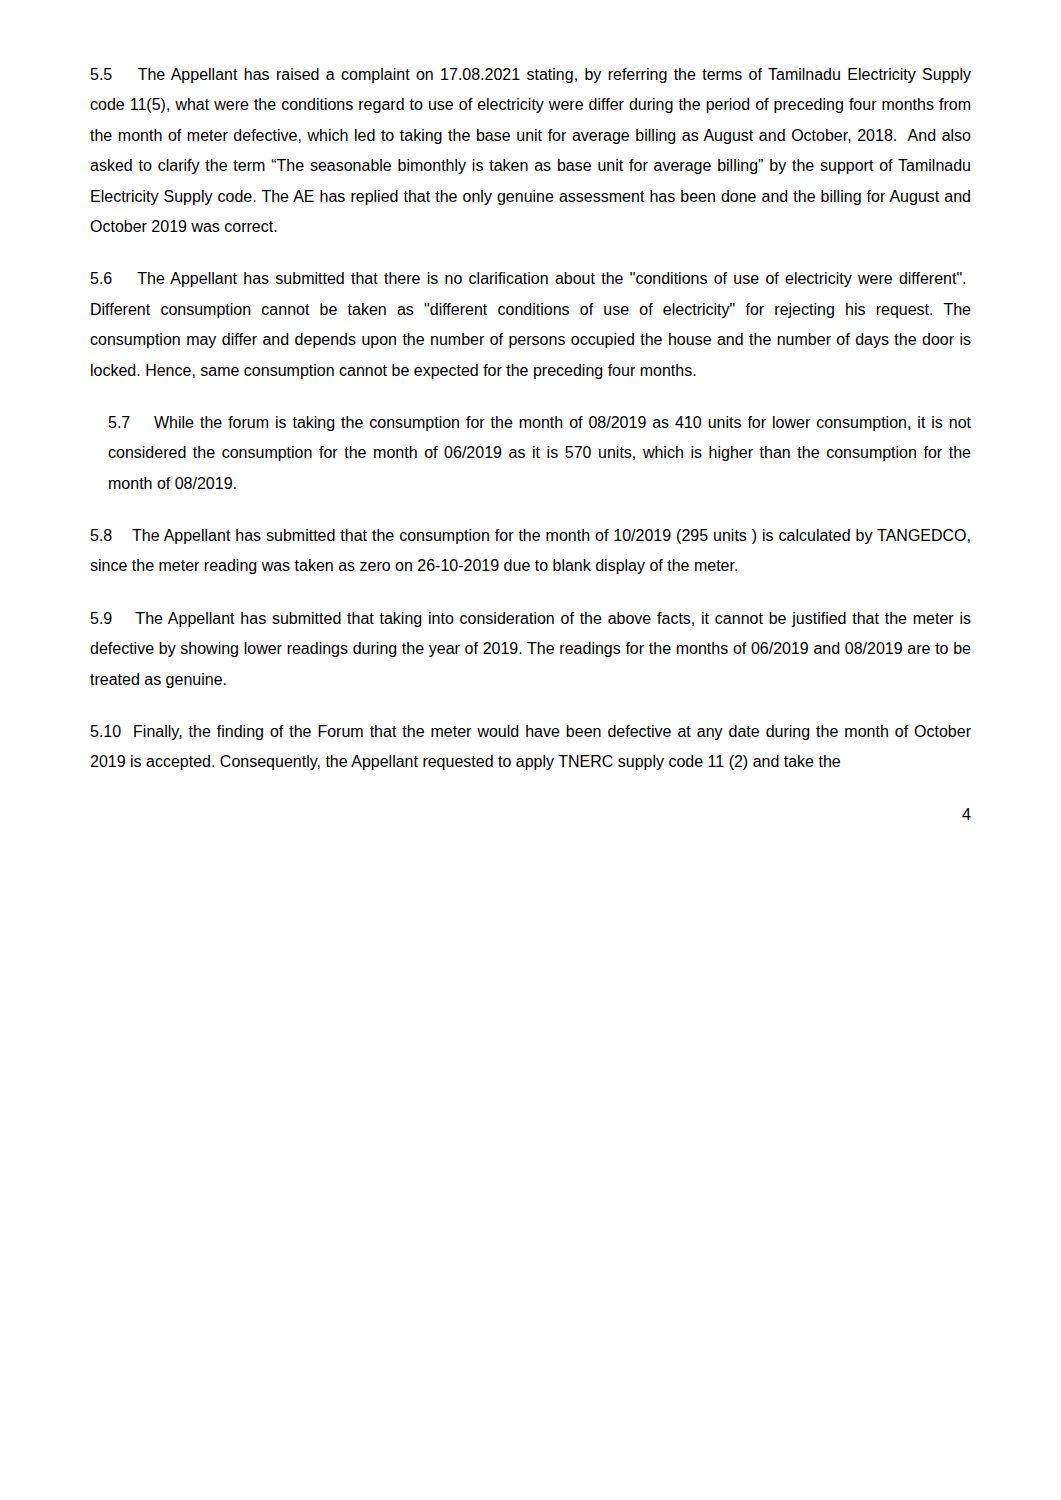5.5 The Appellant has raised a complaint on 17.08.2021 stating, by referring the terms of Tamilnadu Electricity Supply code 11(5), what were the conditions regard to use of electricity were differ during the period of preceding four months from the month of meter defective, which led to taking the base unit for average billing as August and October, 2018. And also asked to clarify the term “The seasonable bimonthly is taken as base unit for average billing” by the support of Tamilnadu Electricity Supply code. The AE has replied that the only genuine assessment has been done and the billing for August and October 2019 was correct.
5.6 The Appellant has submitted that there is no clarification about the "conditions of use of electricity were different". Different consumption cannot be taken as "different conditions of use of electricity" for rejecting his request. The consumption may differ and depends upon the number of persons occupied the house and the number of days the door is locked. Hence, same consumption cannot be expected for the preceding four months.
5.7 While the forum is taking the consumption for the month of 08/2019 as 410 units for lower consumption, it is not considered the consumption for the month of 06/2019 as it is 570 units, which is higher than the consumption for the month of 08/2019.
5.8 The Appellant has submitted that the consumption for the month of 10/2019 (295 units ) is calculated by TANGEDCO, since the meter reading was taken as zero on 26-10-2019 due to blank display of the meter.
5.9 The Appellant has submitted that taking into consideration of the above facts, it cannot be justified that the meter is defective by showing lower readings during the year of 2019. The readings for the months of 06/2019 and 08/2019 are to be treated as genuine.
5.10 Finally, the finding of the Forum that the meter would have been defective at any date during the month of October 2019 is accepted. Consequently, the Appellant requested to apply TNERC supply code 11 (2) and take the
4